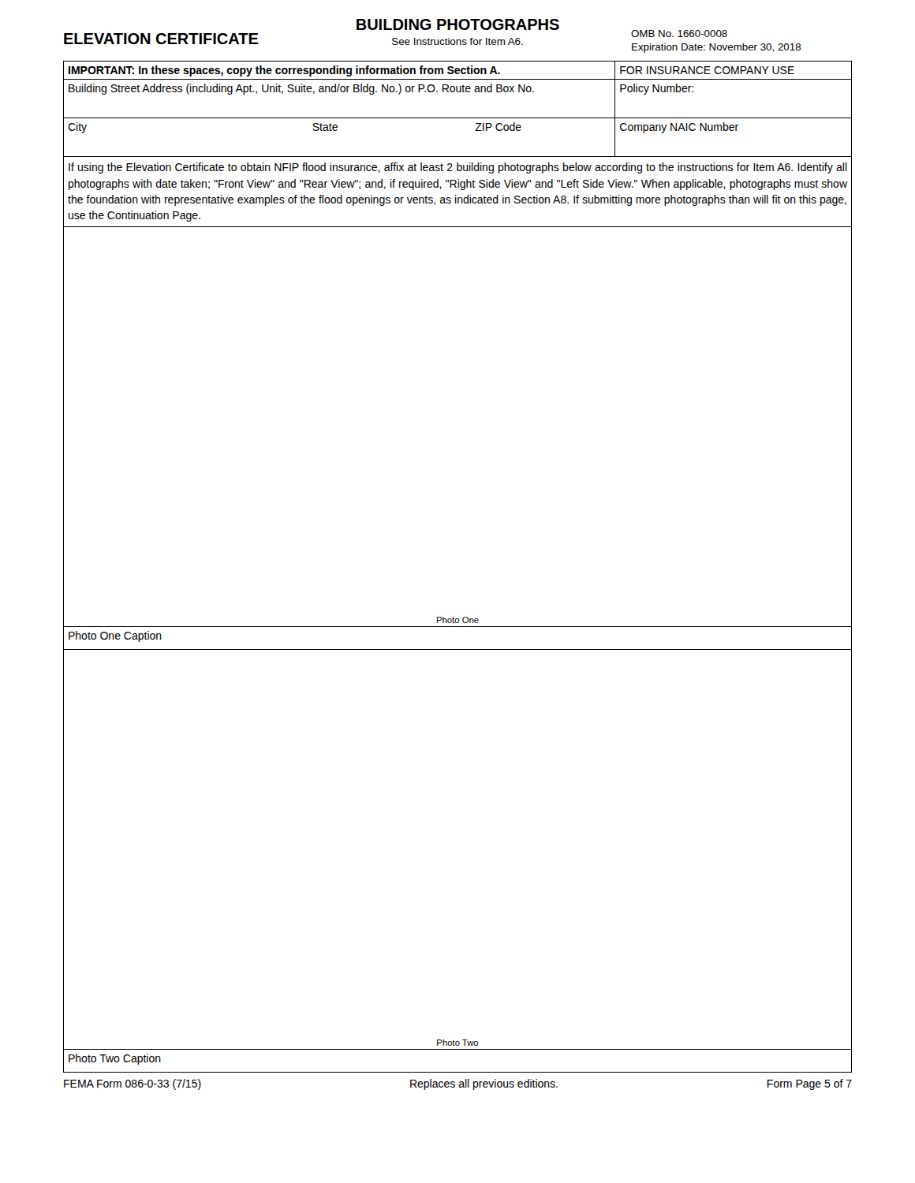ELEVATION CERTIFICATE
BUILDING PHOTOGRAPHS
See Instructions for Item A6.
OMB No. 1660-0008
Expiration Date: November 30, 2018
| IMPORTANT: In these spaces, copy the corresponding information from Section A. | FOR INSURANCE COMPANY USE |
| Building Street Address (including Apt., Unit, Suite, and/or Bldg. No.) or P.O. Route and Box No. | Policy Number: |
| City State ZIP Code | Company NAIC Number |
| If using the Elevation Certificate to obtain NFIP flood insurance, affix at least 2 building photographs below according to the instructions for Item A6. Identify all photographs with date taken; "Front View" and "Rear View"; and, if required, "Right Side View" and "Left Side View." When applicable, photographs must show the foundation with representative examples of the flood openings or vents, as indicated in Section A8. If submitting more photographs than will fit on this page, use the Continuation Page. |
| Photo One |
| Photo One Caption |
| Photo Two |
| Photo Two Caption |
FEMA Form 086-0-33 (7/15)
Replaces all previous editions.
Form Page 5 of 7